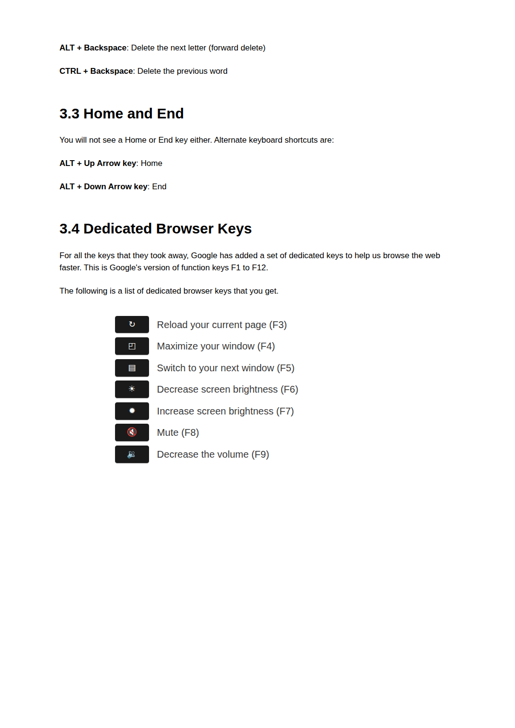ALT + Backspace: Delete the next letter (forward delete)
CTRL + Backspace: Delete the previous word
3.3 Home and End
You will not see a Home or End key either. Alternate keyboard shortcuts are:
ALT + Up Arrow key: Home
ALT + Down Arrow key: End
3.4 Dedicated Browser Keys
For all the keys that they took away, Google has added a set of dedicated keys to help us browse the web faster. This is Google's version of function keys F1 to F12.
The following is a list of dedicated browser keys that you get.
↻
Reload your current page (F3)
◰
Maximize your window (F4)
▤
Switch to your next window (F5)
☀
Decrease screen brightness (F6)
✹
Increase screen brightness (F7)
🔇
Mute (F8)
🔉
Decrease the volume (F9)